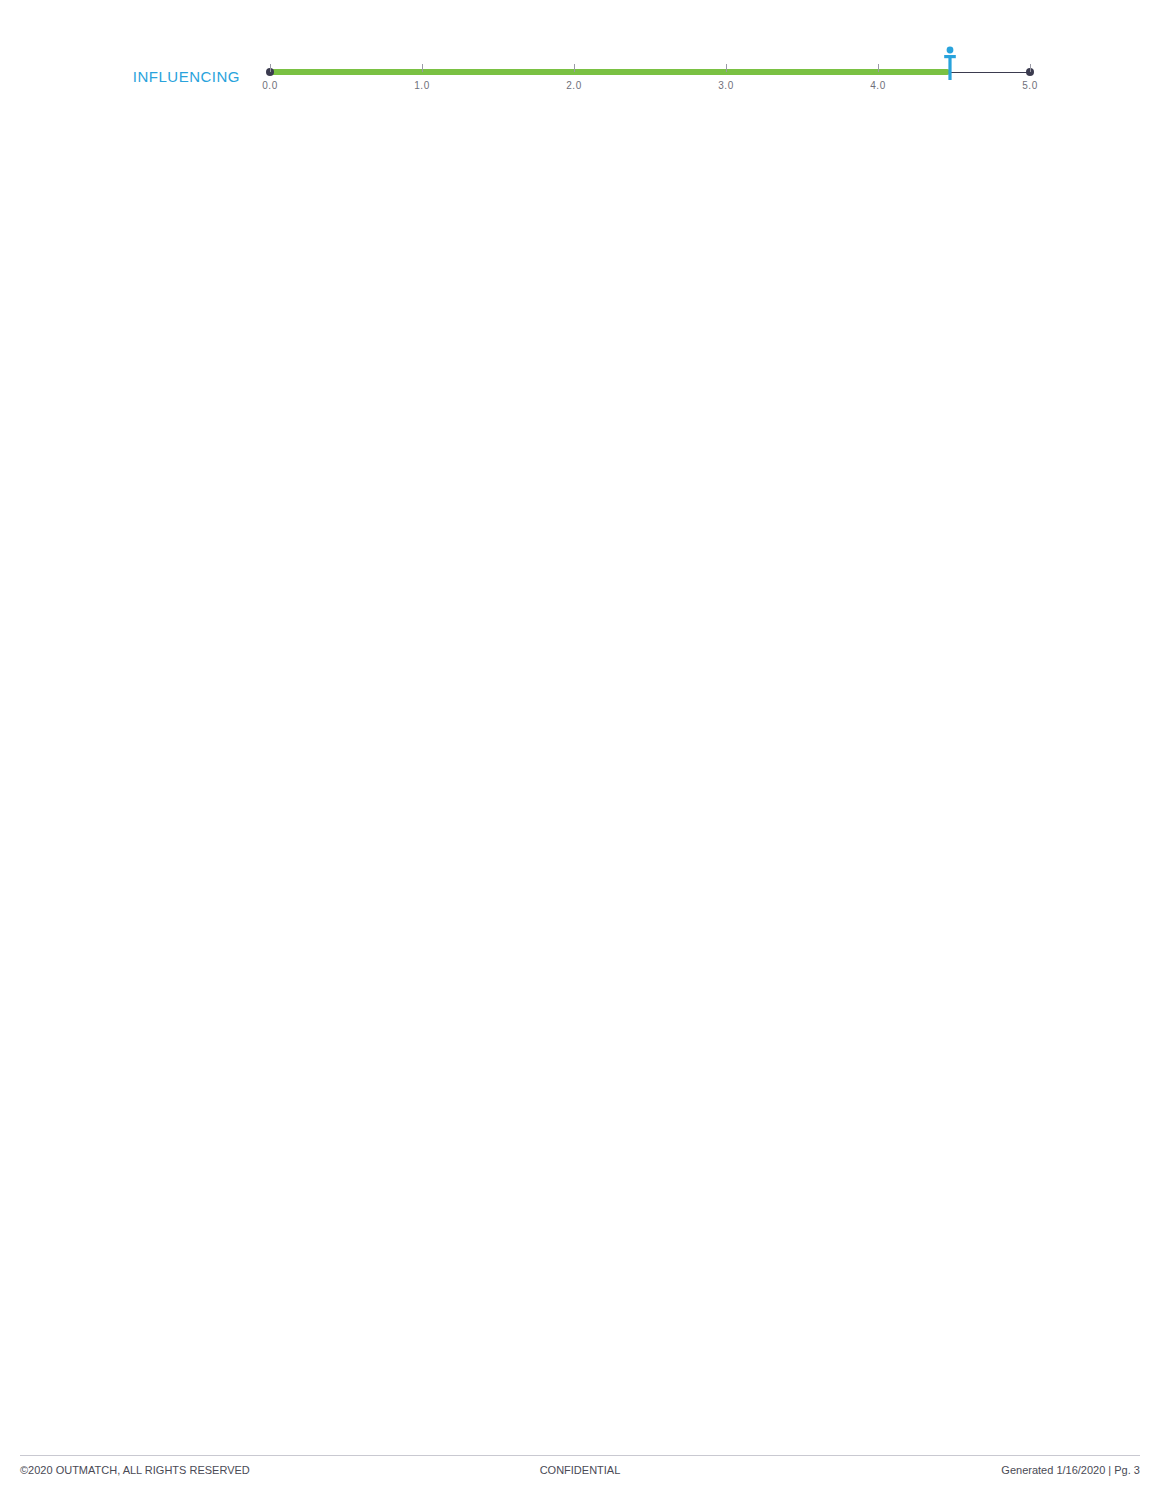INFLUENCING
0.0
1.0
2.0
3.0
4.0
5.0
©2020 OUTMATCH, ALL RIGHTS RESERVED
CONFIDENTIAL
Generated 1/16/2020 | Pg. 3